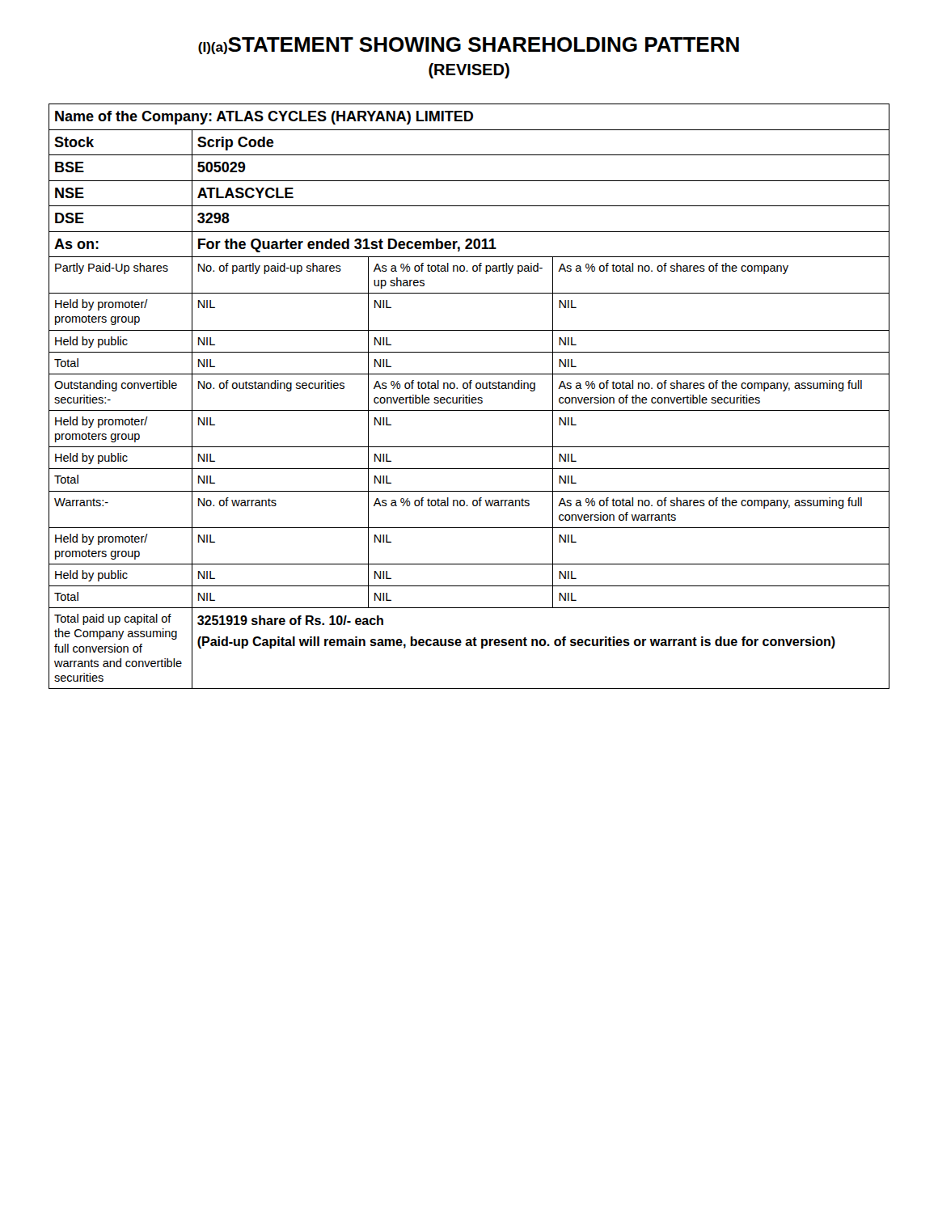(I)(a) STATEMENT SHOWING SHAREHOLDING PATTERN
(REVISED)
| Name of the Company: ATLAS CYCLES (HARYANA) LIMITED |
| Stock | Scrip Code |
| BSE | 505029 |
| NSE | ATLASCYCLE |
| DSE | 3298 |
| As on: | For the Quarter ended 31st December, 2011 |
| Partly Paid-Up shares | No. of partly paid-up shares | As a % of total no. of partly paid-up shares | As a % of total no. of shares of the company |
| Held by promoter/ promoters group | NIL | NIL | NIL |
| Held by public | NIL | NIL | NIL |
| Total | NIL | NIL | NIL |
| Outstanding convertible securities:- | No. of outstanding securities | As % of total no. of outstanding convertible securities | As a % of total no. of shares of the company, assuming full conversion of the convertible securities |
| Held by promoter/ promoters group | NIL | NIL | NIL |
| Held by public | NIL | NIL | NIL |
| Total | NIL | NIL | NIL |
| Warrants:- | No. of warrants | As a % of total no. of warrants | As a % of total no. of shares of the company, assuming full conversion of warrants |
| Held by promoter/ promoters group | NIL | NIL | NIL |
| Held by public | NIL | NIL | NIL |
| Total | NIL | NIL | NIL |
| Total paid up capital of the Company assuming full conversion of warrants and convertible securities | 3251919 share of Rs. 10/- each (Paid-up Capital will remain same, because at present no. of securities or warrant is due for conversion) |